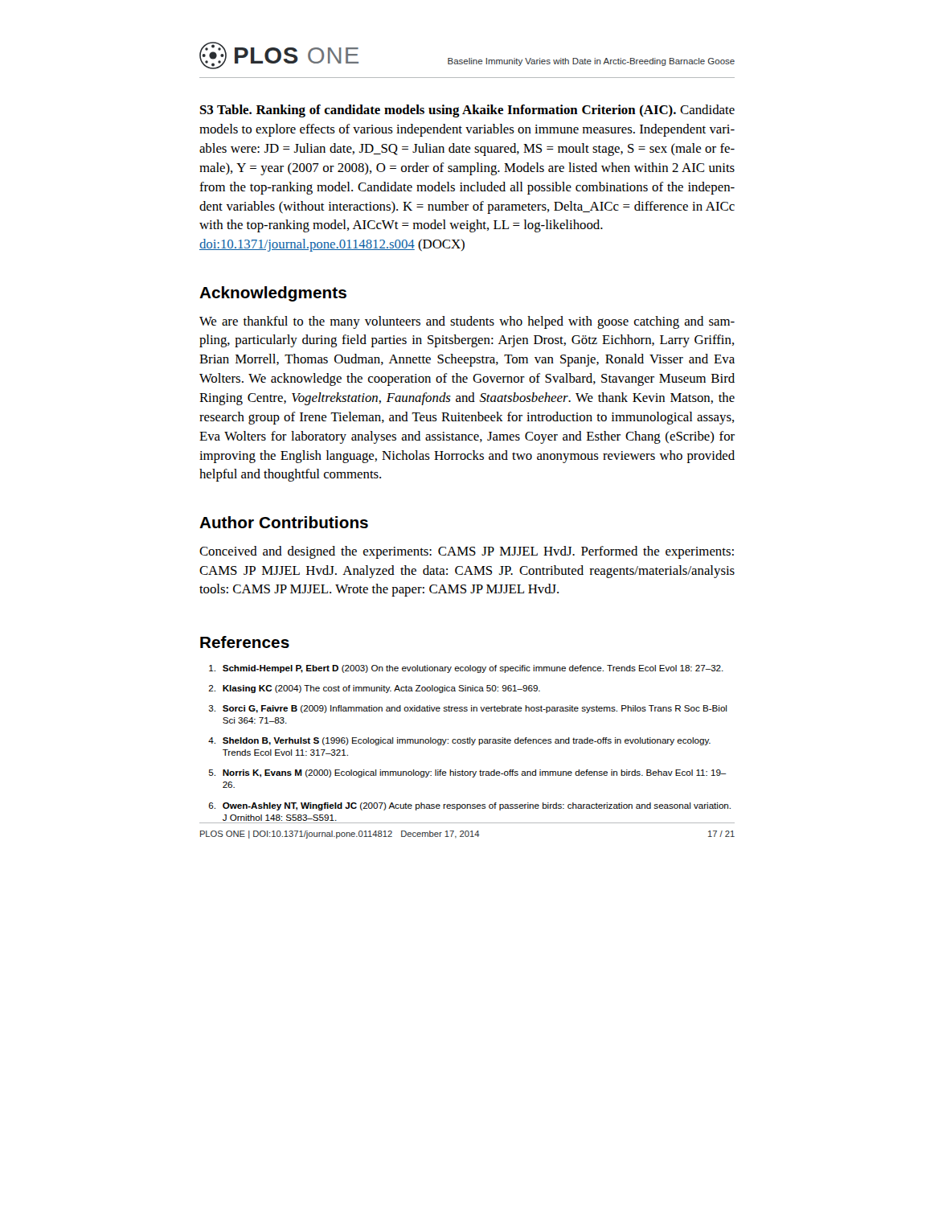PLOS ONE
Baseline Immunity Varies with Date in Arctic-Breeding Barnacle Goose
S3 Table. Ranking of candidate models using Akaike Information Criterion (AIC). Candidate models to explore effects of various independent variables on immune measures. Independent variables were: JD = Julian date, JD_SQ = Julian date squared, MS = moult stage, S = sex (male or female), Y = year (2007 or 2008), O = order of sampling. Models are listed when within 2 AIC units from the top-ranking model. Candidate models included all possible combinations of the independent variables (without interactions). K = number of parameters, Delta_AICc = difference in AICc with the top-ranking model, AICcWt = model weight, LL = log-likelihood.
doi:10.1371/journal.pone.0114812.s004 (DOCX)
Acknowledgments
We are thankful to the many volunteers and students who helped with goose catching and sampling, particularly during field parties in Spitsbergen: Arjen Drost, Götz Eichhorn, Larry Griffin, Brian Morrell, Thomas Oudman, Annette Scheepstra, Tom van Spanje, Ronald Visser and Eva Wolters. We acknowledge the cooperation of the Governor of Svalbard, Stavanger Museum Bird Ringing Centre, Vogeltrekstation, Faunafonds and Staatsbosbeheer. We thank Kevin Matson, the research group of Irene Tieleman, and Teus Ruitenbeek for introduction to immunological assays, Eva Wolters for laboratory analyses and assistance, James Coyer and Esther Chang (eScribe) for improving the English language, Nicholas Horrocks and two anonymous reviewers who provided helpful and thoughtful comments.
Author Contributions
Conceived and designed the experiments: CAMS JP MJJEL HvdJ. Performed the experiments: CAMS JP MJJEL HvdJ. Analyzed the data: CAMS JP. Contributed reagents/materials/analysis tools: CAMS JP MJJEL. Wrote the paper: CAMS JP MJJEL HvdJ.
References
1. Schmid-Hempel P, Ebert D (2003) On the evolutionary ecology of specific immune defence. Trends Ecol Evol 18: 27–32.
2. Klasing KC (2004) The cost of immunity. Acta Zoologica Sinica 50: 961–969.
3. Sorci G, Faivre B (2009) Inflammation and oxidative stress in vertebrate host-parasite systems. Philos Trans R Soc B-Biol Sci 364: 71–83.
4. Sheldon B, Verhulst S (1996) Ecological immunology: costly parasite defences and trade-offs in evolutionary ecology. Trends Ecol Evol 11: 317–321.
5. Norris K, Evans M (2000) Ecological immunology: life history trade-offs and immune defense in birds. Behav Ecol 11: 19–26.
6. Owen-Ashley NT, Wingfield JC (2007) Acute phase responses of passerine birds: characterization and seasonal variation. J Ornithol 148: S583–S591.
PLOS ONE | DOI:10.1371/journal.pone.0114812 December 17, 2014
17 / 21